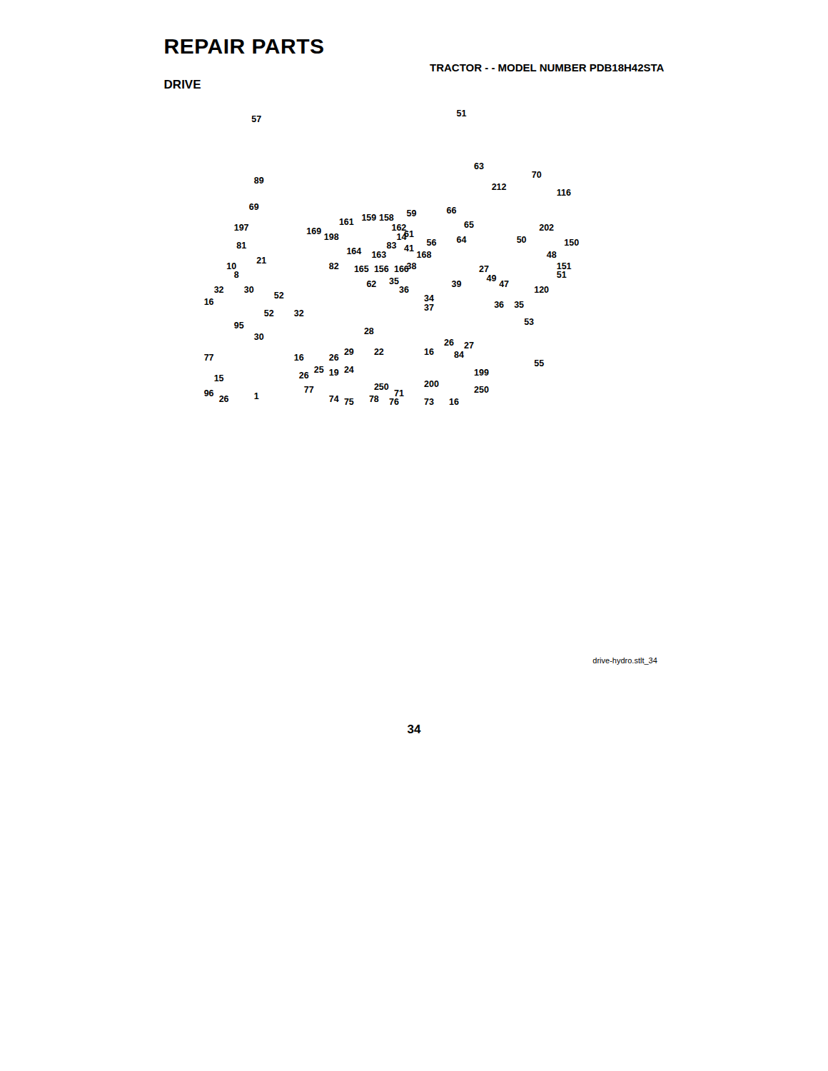REPAIR PARTS
TRACTOR - - MODEL NUMBER PDB18H42STA
DRIVE
57 51 89 63 212 70 116 69 197 161 159 158 162 59 66 169 198 61 65 202 81 83 14 56 64 50 150 164 163 41 168 48 21 10 82 165 156 166 151 8 38 27 51 49 47 120 39 62 35 36 32 30 52 16 34 37 36 35 52 32 95 53 30 28 26 27 29 22 16 84 77 16 26 55 25 19 24 26 199 15 77 96 250 200 250 71 26 1 74 75 78 76 73 16 drive-hydro.stlt_34
34